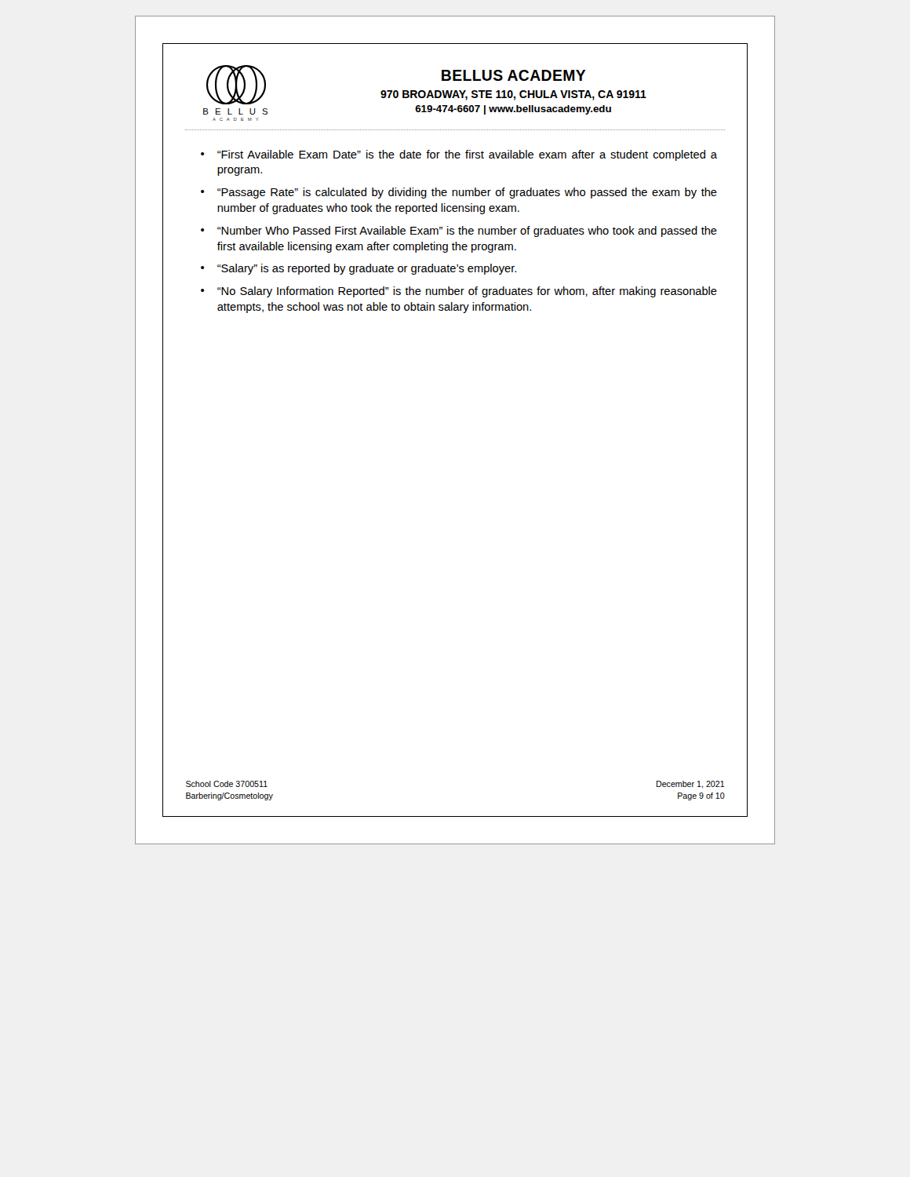B E L L U S
A C A D E M Y
BELLUS ACADEMY
970 BROADWAY, STE 110, CHULA VISTA, CA 91911
619-474-6607 | www.bellusacademy.edu
“First Available Exam Date” is the date for the first available exam after a student completed a program.
“Passage Rate” is calculated by dividing the number of graduates who passed the exam by the number of graduates who took the reported licensing exam.
“Number Who Passed First Available Exam” is the number of graduates who took and passed the first available licensing exam after completing the program.
“Salary” is as reported by graduate or graduate’s employer.
“No Salary Information Reported” is the number of graduates for whom, after making reasonable attempts, the school was not able to obtain salary information.
School Code 3700511
Barbering/Cosmetology
December 1, 2021
Page 9 of 10